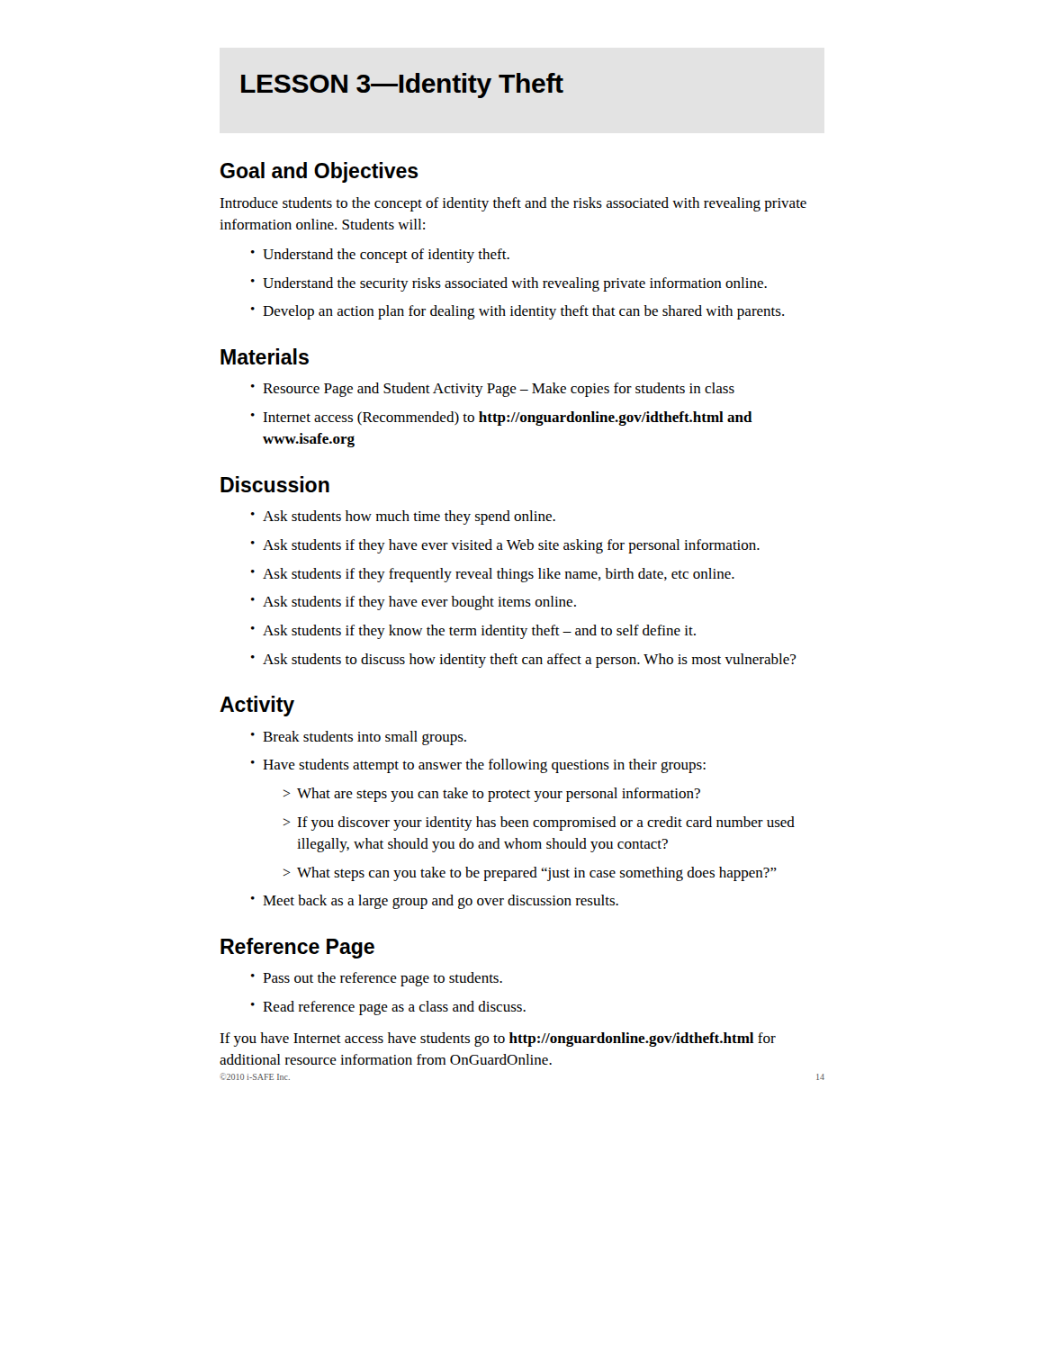LESSON 3—Identity Theft
Goal and Objectives
Introduce students to the concept of identity theft and the risks associated with revealing private information online. Students will:
Understand the concept of identity theft.
Understand the security risks associated with revealing private information online.
Develop an action plan for dealing with identity theft that can be shared with parents.
Materials
Resource Page and Student Activity Page – Make copies for students in class
Internet access (Recommended) to http://onguardonline.gov/idtheft.html and www.isafe.org
Discussion
Ask students how much time they spend online.
Ask students if they have ever visited a Web site asking for personal information.
Ask students if they frequently reveal things like name, birth date, etc online.
Ask students if they have ever bought items online.
Ask students if they know the term identity theft – and to self define it.
Ask students to discuss how identity theft can affect a person. Who is most vulnerable?
Activity
Break students into small groups.
Have students attempt to answer the following questions in their groups:
What are steps you can take to protect your personal information?
If you discover your identity has been compromised or a credit card number used illegally, what should you do and whom should you contact?
What steps can you take to be prepared “just in case something does happen?”
Meet back as a large group and go over discussion results.
Reference Page
Pass out the reference page to students.
Read reference page as a class and discuss.
If you have Internet access have students go to http://onguardonline.gov/idtheft.html for additional resource information from OnGuardOnline.
©2010 i-SAFE Inc. 14